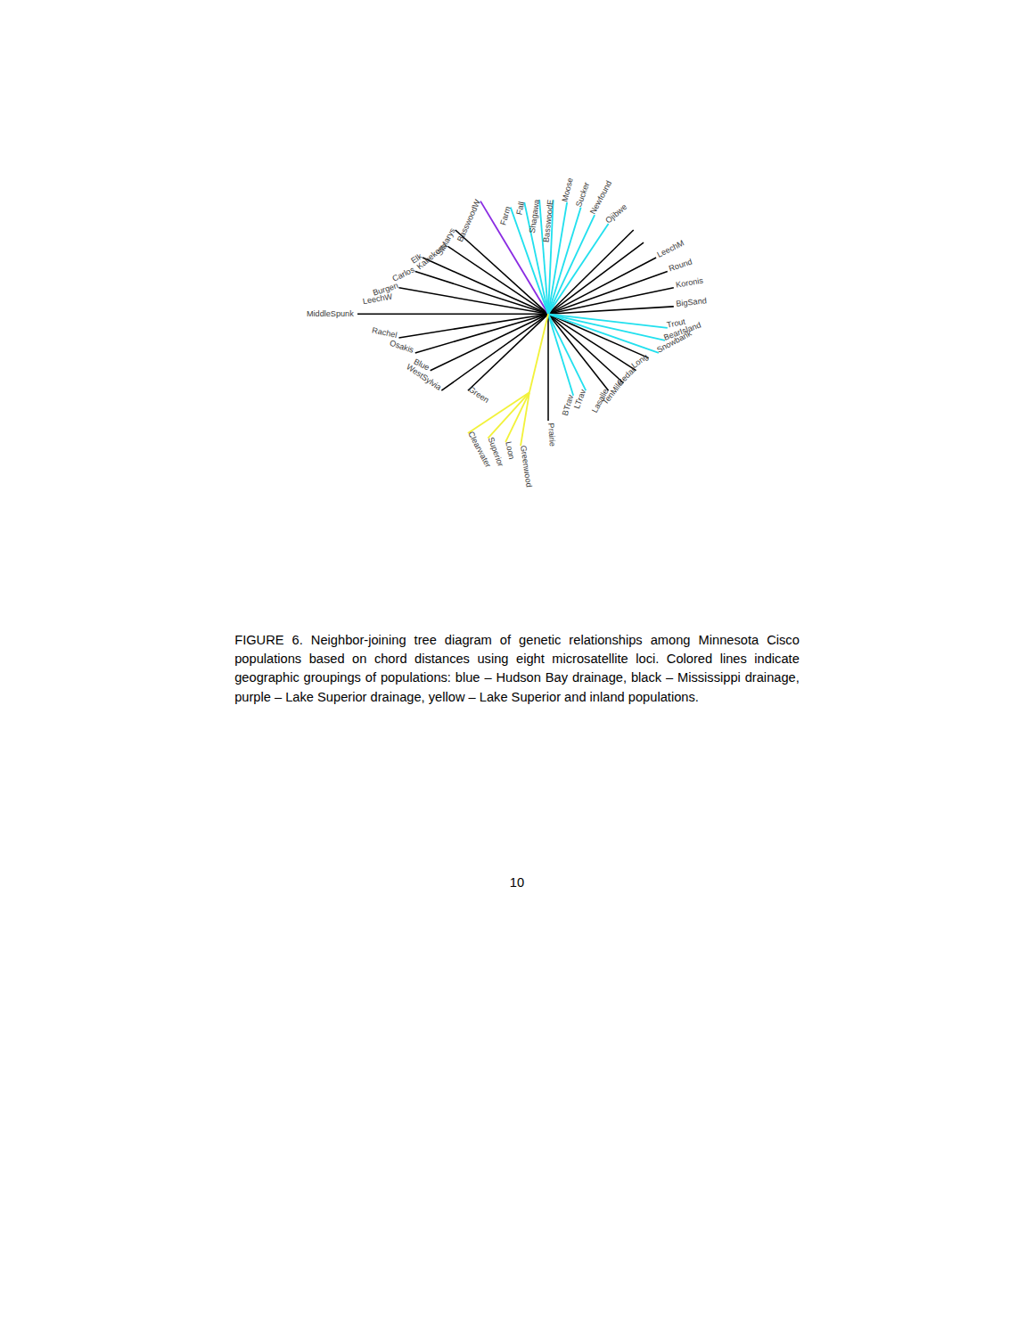StMarys BasswoodW Farm Fall Shagawa BasswoodE Moose Sucker Newfound Ojibwe Kabekona Elk Carlos Burgen LeechW MiddleSpunk Rachel Osakis Blue WestSylvia Green Clearwater Superior Loon Greenwood Prairie BTrav LTrav Lasalle TenMile Cedar Long Snowbank BearIsland Trout BigSand Koronis Round LeechM
FIGURE 6. Neighbor-joining tree diagram of genetic relationships among Minnesota Cisco populations based on chord distances using eight microsatellite loci. Colored lines indicate geographic groupings of populations: blue – Hudson Bay drainage, black – Mississippi drainage, purple – Lake Superior drainage, yellow – Lake Superior and inland populations.
10